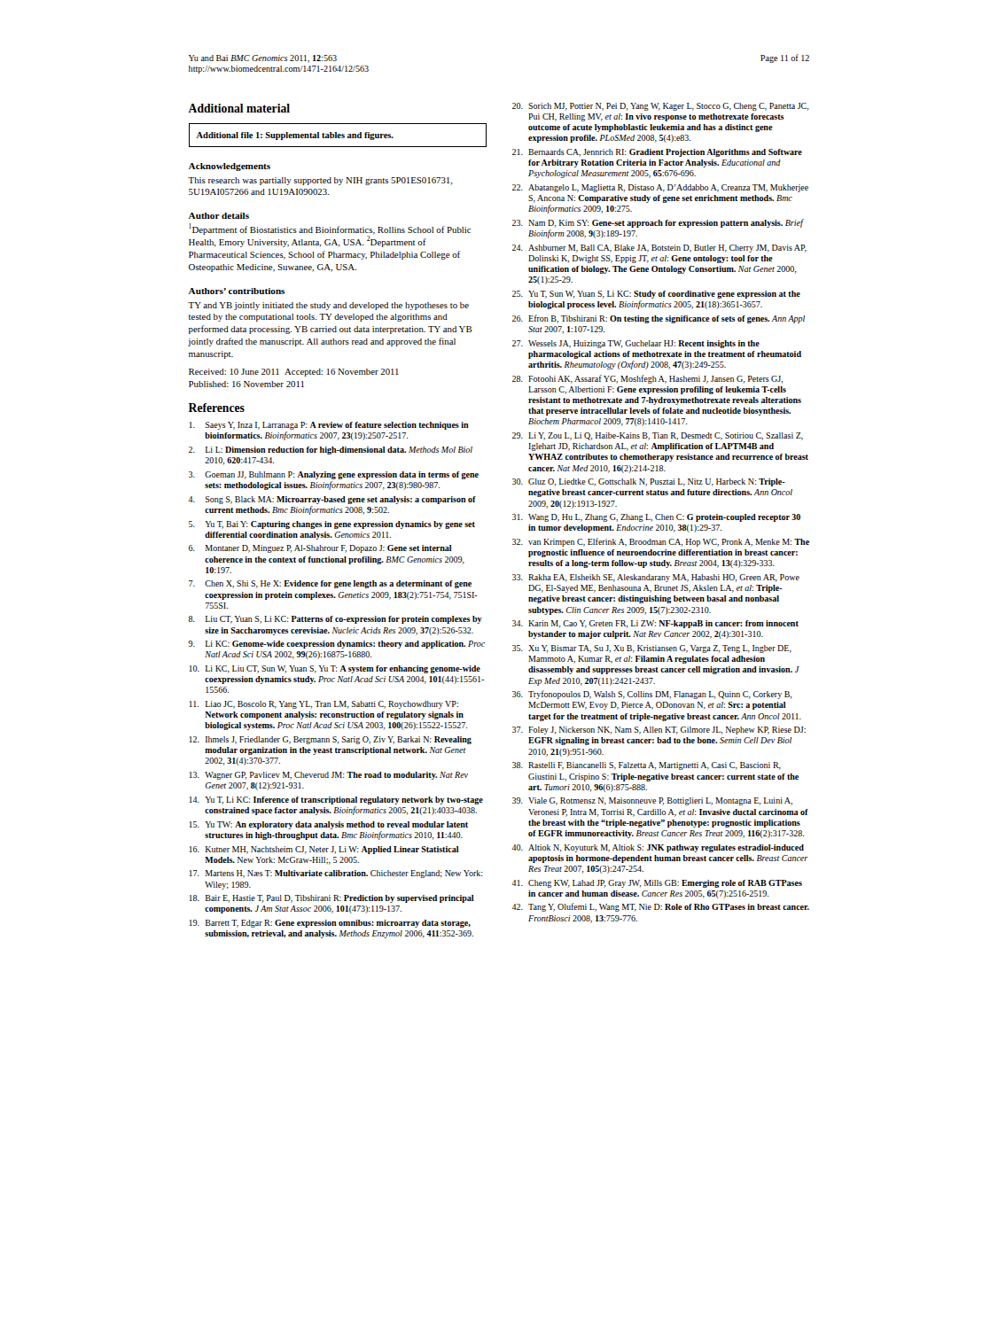Yu and Bai BMC Genomics 2011, 12:563
http://www.biomedcentral.com/1471-2164/12/563
Page 11 of 12
Additional material
Additional file 1: Supplemental tables and figures.
Acknowledgements
This research was partially supported by NIH grants 5P01ES016731, 5U19AI057266 and 1U19AI090023.
Author details
1Department of Biostatistics and Bioinformatics, Rollins School of Public Health, Emory University, Atlanta, GA, USA. 2Department of Pharmaceutical Sciences, School of Pharmacy, Philadelphia College of Osteopathic Medicine, Suwanee, GA, USA.
Authors’ contributions
TY and YB jointly initiated the study and developed the hypotheses to be tested by the computational tools. TY developed the algorithms and performed data processing. YB carried out data interpretation. TY and YB jointly drafted the manuscript. All authors read and approved the final manuscript.
Received: 10 June 2011 Accepted: 16 November 2011
Published: 16 November 2011
References
Saeys Y, Inza I, Larranaga P: A review of feature selection techniques in bioinformatics. Bioinformatics 2007, 23(19):2507-2517.
Li L: Dimension reduction for high-dimensional data. Methods Mol Biol 2010, 620:417-434.
Goeman JJ, Buhlmann P: Analyzing gene expression data in terms of gene sets: methodological issues. Bioinformatics 2007, 23(8):980-987.
Song S, Black MA: Microarray-based gene set analysis: a comparison of current methods. Bmc Bioinformatics 2008, 9:502.
Yu T, Bai Y: Capturing changes in gene expression dynamics by gene set differential coordination analysis. Genomics 2011.
Montaner D, Minguez P, Al-Shahrour F, Dopazo J: Gene set internal coherence in the context of functional profiling. BMC Genomics 2009, 10:197.
Chen X, Shi S, He X: Evidence for gene length as a determinant of gene coexpression in protein complexes. Genetics 2009, 183(2):751-754, 751SI-755SI.
Liu CT, Yuan S, Li KC: Patterns of co-expression for protein complexes by size in Saccharomyces cerevisiae. Nucleic Acids Res 2009, 37(2):526-532.
Li KC: Genome-wide coexpression dynamics: theory and application. Proc Natl Acad Sci USA 2002, 99(26):16875-16880.
Li KC, Liu CT, Sun W, Yuan S, Yu T: A system for enhancing genome-wide coexpression dynamics study. Proc Natl Acad Sci USA 2004, 101(44):15561-15566.
Liao JC, Boscolo R, Yang YL, Tran LM, Sabatti C, Roychowdhury VP: Network component analysis: reconstruction of regulatory signals in biological systems. Proc Natl Acad Sci USA 2003, 100(26):15522-15527.
Ihmels J, Friedlander G, Bergmann S, Sarig O, Ziv Y, Barkai N: Revealing modular organization in the yeast transcriptional network. Nat Genet 2002, 31(4):370-377.
Wagner GP, Pavlicev M, Cheverud JM: The road to modularity. Nat Rev Genet 2007, 8(12):921-931.
Yu T, Li KC: Inference of transcriptional regulatory network by two-stage constrained space factor analysis. Bioinformatics 2005, 21(21):4033-4038.
Yu TW: An exploratory data analysis method to reveal modular latent structures in high-throughput data. Bmc Bioinformatics 2010, 11:440.
Kutner MH, Nachtsheim CJ, Neter J, Li W: Applied Linear Statistical Models. New York: McGraw-Hill;, 5 2005.
Martens H, Næs T: Multivariate calibration. Chichester England; New York: Wiley; 1989.
Bair E, Hastie T, Paul D, Tibshirani R: Prediction by supervised principal components. J Am Stat Assoc 2006, 101(473):119-137.
Barrett T, Edgar R: Gene expression omnibus: microarray data storage, submission, retrieval, and analysis. Methods Enzymol 2006, 411:352-369.
Sorich MJ, Pottier N, Pei D, Yang W, Kager L, Stocco G, Cheng C, Panetta JC, Pui CH, Relling MV, et al: In vivo response to methotrexate forecasts outcome of acute lymphoblastic leukemia and has a distinct gene expression profile. PLoSMed 2008, 5(4):e83.
Bernaards CA, Jennrich RI: Gradient Projection Algorithms and Software for Arbitrary Rotation Criteria in Factor Analysis. Educational and Psychological Measurement 2005, 65:676-696.
Abatangelo L, Maglietta R, Distaso A, D’Addabbo A, Creanza TM, Mukherjee S, Ancona N: Comparative study of gene set enrichment methods. Bmc Bioinformatics 2009, 10:275.
Nam D, Kim SY: Gene-set approach for expression pattern analysis. Brief Bioinform 2008, 9(3):189-197.
Ashburner M, Ball CA, Blake JA, Botstein D, Butler H, Cherry JM, Davis AP, Dolinski K, Dwight SS, Eppig JT, et al: Gene ontology: tool for the unification of biology. The Gene Ontology Consortium. Nat Genet 2000, 25(1):25-29.
Yu T, Sun W, Yuan S, Li KC: Study of coordinative gene expression at the biological process level. Bioinformatics 2005, 21(18):3651-3657.
Efron B, Tibshirani R: On testing the significance of sets of genes. Ann Appl Stat 2007, 1:107-129.
Wessels JA, Huizinga TW, Guchelaar HJ: Recent insights in the pharmacological actions of methotrexate in the treatment of rheumatoid arthritis. Rheumatology (Oxford) 2008, 47(3):249-255.
Fotoohi AK, Assaraf YG, Moshfegh A, Hashemi J, Jansen G, Peters GJ, Larsson C, Albertioni F: Gene expression profiling of leukemia T-cells resistant to methotrexate and 7-hydroxymethotrexate reveals alterations that preserve intracellular levels of folate and nucleotide biosynthesis. Biochem Pharmacol 2009, 77(8):1410-1417.
Li Y, Zou L, Li Q, Haibe-Kains B, Tian R, Desmedt C, Sotiriou C, Szallasi Z, Iglehart JD, Richardson AL, et al: Amplification of LAPTM4B and YWHAZ contributes to chemotherapy resistance and recurrence of breast cancer. Nat Med 2010, 16(2):214-218.
Gluz O, Liedtke C, Gottschalk N, Pusztai L, Nitz U, Harbeck N: Triple-negative breast cancer-current status and future directions. Ann Oncol 2009, 20(12):1913-1927.
Wang D, Hu L, Zhang G, Zhang L, Chen C: G protein-coupled receptor 30 in tumor development. Endocrine 2010, 38(1):29-37.
van Krimpen C, Elferink A, Broodman CA, Hop WC, Pronk A, Menke M: The prognostic influence of neuroendocrine differentiation in breast cancer: results of a long-term follow-up study. Breast 2004, 13(4):329-333.
Rakha EA, Elsheikh SE, Aleskandarany MA, Habashi HO, Green AR, Powe DG, El-Sayed ME, Benhasouna A, Brunet JS, Akslen LA, et al: Triple-negative breast cancer: distinguishing between basal and nonbasal subtypes. Clin Cancer Res 2009, 15(7):2302-2310.
Karin M, Cao Y, Greten FR, Li ZW: NF-kappaB in cancer: from innocent bystander to major culprit. Nat Rev Cancer 2002, 2(4):301-310.
Xu Y, Bismar TA, Su J, Xu B, Kristiansen G, Varga Z, Teng L, Ingber DE, Mammoto A, Kumar R, et al: Filamin A regulates focal adhesion disassembly and suppresses breast cancer cell migration and invasion. J Exp Med 2010, 207(11):2421-2437.
Tryfonopoulos D, Walsh S, Collins DM, Flanagan L, Quinn C, Corkery B, McDermott EW, Evoy D, Pierce A, ODonovan N, et al: Src: a potential target for the treatment of triple-negative breast cancer. Ann Oncol 2011.
Foley J, Nickerson NK, Nam S, Allen KT, Gilmore JL, Nephew KP, Riese DJ: EGFR signaling in breast cancer: bad to the bone. Semin Cell Dev Biol 2010, 21(9):951-960.
Rastelli F, Biancanelli S, Falzetta A, Martignetti A, Casi C, Bascioni R, Giustini L, Crispino S: Triple-negative breast cancer: current state of the art. Tumori 2010, 96(6):875-888.
Viale G, Rotmensz N, Maisonneuve P, Bottiglieri L, Montagna E, Luini A, Veronesi P, Intra M, Torrisi R, Cardillo A, et al: Invasive ductal carcinoma of the breast with the “triple-negative” phenotype: prognostic implications of EGFR immunoreactivity. Breast Cancer Res Treat 2009, 116(2):317-328.
Altiok N, Koyuturk M, Altiok S: JNK pathway regulates estradiol-induced apoptosis in hormone-dependent human breast cancer cells. Breast Cancer Res Treat 2007, 105(3):247-254.
Cheng KW, Lahad JP, Gray JW, Mills GB: Emerging role of RAB GTPases in cancer and human disease. Cancer Res 2005, 65(7):2516-2519.
Tang Y, Olufemi L, Wang MT, Nie D: Role of Rho GTPases in breast cancer. FrontBiosci 2008, 13:759-776.